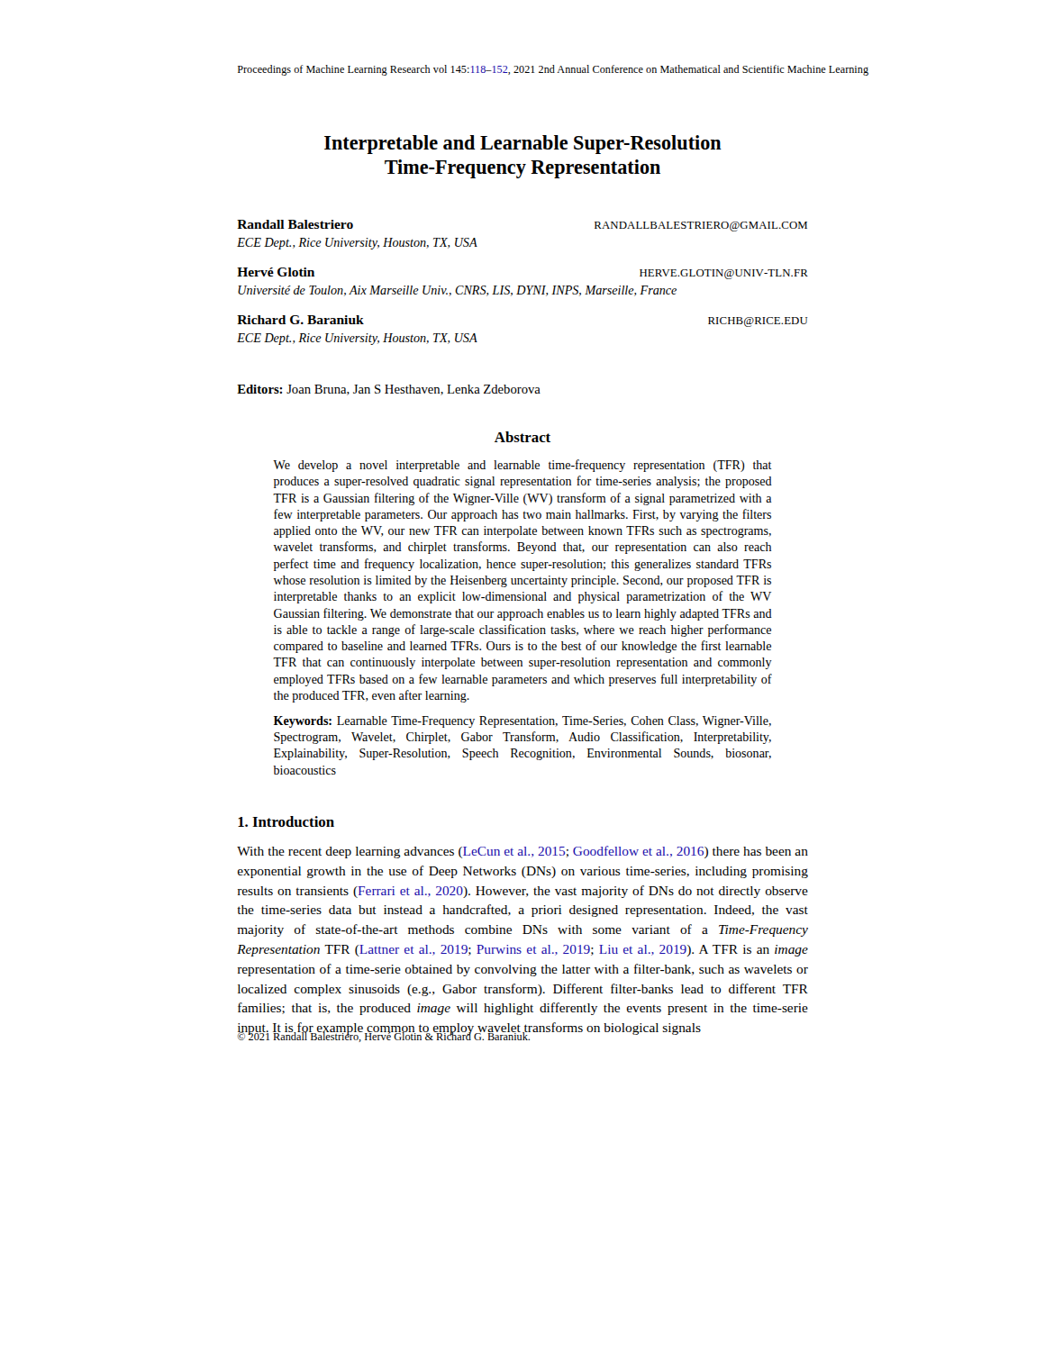Proceedings of Machine Learning Research vol 145:118–152, 2021 2nd Annual Conference on Mathematical and Scientific Machine Learning
Interpretable and Learnable Super-Resolution
Time-Frequency Representation
Randall Balestriero RANDALLBALESTRIERO@GMAIL.COM
ECE Dept., Rice University, Houston, TX, USA
Hervé Glotin HERVE.GLOTIN@UNIV-TLN.FR
Université de Toulon, Aix Marseille Univ., CNRS, LIS, DYNI, INPS, Marseille, France
Richard G. Baraniuk RICHB@RICE.EDU
ECE Dept., Rice University, Houston, TX, USA
Editors: Joan Bruna, Jan S Hesthaven, Lenka Zdeborova
Abstract
We develop a novel interpretable and learnable time-frequency representation (TFR) that produces a super-resolved quadratic signal representation for time-series analysis; the proposed TFR is a Gaussian filtering of the Wigner-Ville (WV) transform of a signal parametrized with a few interpretable parameters. Our approach has two main hallmarks. First, by varying the filters applied onto the WV, our new TFR can interpolate between known TFRs such as spectrograms, wavelet transforms, and chirplet transforms. Beyond that, our representation can also reach perfect time and frequency localization, hence super-resolution; this generalizes standard TFRs whose resolution is limited by the Heisenberg uncertainty principle. Second, our proposed TFR is interpretable thanks to an explicit low-dimensional and physical parametrization of the WV Gaussian filtering. We demonstrate that our approach enables us to learn highly adapted TFRs and is able to tackle a range of large-scale classification tasks, where we reach higher performance compared to baseline and learned TFRs. Ours is to the best of our knowledge the first learnable TFR that can continuously interpolate between super-resolution representation and commonly employed TFRs based on a few learnable parameters and which preserves full interpretability of the produced TFR, even after learning.
Keywords: Learnable Time-Frequency Representation, Time-Series, Cohen Class, Wigner-Ville, Spectrogram, Wavelet, Chirplet, Gabor Transform, Audio Classification, Interpretability, Explainability, Super-Resolution, Speech Recognition, Environmental Sounds, biosonar, bioacoustics
1. Introduction
With the recent deep learning advances (LeCun et al., 2015; Goodfellow et al., 2016) there has been an exponential growth in the use of Deep Networks (DNs) on various time-series, including promising results on transients (Ferrari et al., 2020). However, the vast majority of DNs do not directly observe the time-series data but instead a handcrafted, a priori designed representation. Indeed, the vast majority of state-of-the-art methods combine DNs with some variant of a Time-Frequency Representation TFR (Lattner et al., 2019; Purwins et al., 2019; Liu et al., 2019). A TFR is an image representation of a time-serie obtained by convolving the latter with a filter-bank, such as wavelets or localized complex sinusoids (e.g., Gabor transform). Different filter-banks lead to different TFR families; that is, the produced image will highlight differently the events present in the time-serie input. It is for example common to employ wavelet transforms on biological signals
© 2021 Randall Balestriero, Hervé Glotin & Richard G. Baraniuk.